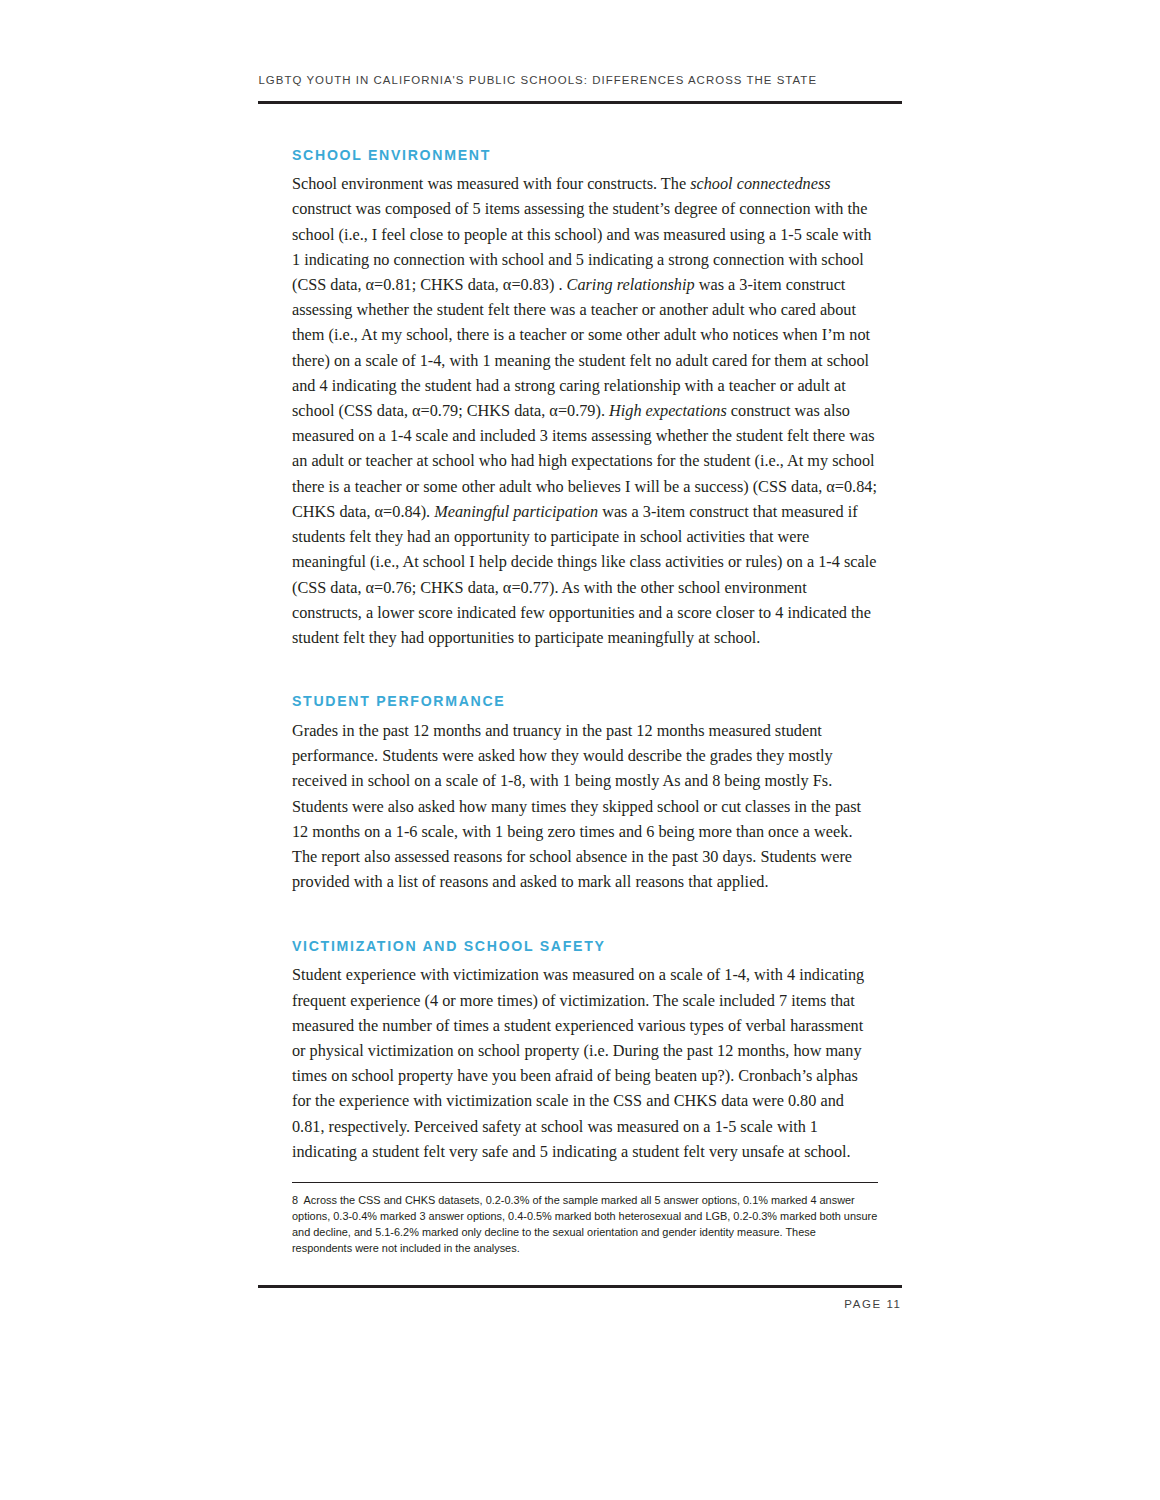LGBTQ Youth in California's Public Schools: Differences Across the State
School Environment
School environment was measured with four constructs. The school connectedness construct was composed of 5 items assessing the student’s degree of connection with the school (i.e., I feel close to people at this school) and was measured using a 1-5 scale with 1 indicating no connection with school and 5 indicating a strong connection with school (CSS data, α=0.81; CHKS data, α=0.83) . Caring relationship was a 3-item construct assessing whether the student felt there was a teacher or another adult who cared about them (i.e., At my school, there is a teacher or some other adult who notices when I’m not there) on a scale of 1-4, with 1 meaning the student felt no adult cared for them at school and 4 indicating the student had a strong caring relationship with a teacher or adult at school (CSS data, α=0.79; CHKS data, α=0.79). High expectations construct was also measured on a 1-4 scale and included 3 items assessing whether the student felt there was an adult or teacher at school who had high expectations for the student (i.e., At my school there is a teacher or some other adult who believes I will be a success) (CSS data, α=0.84; CHKS data, α=0.84). Meaningful participation was a 3-item construct that measured if students felt they had an opportunity to participate in school activities that were meaningful (i.e., At school I help decide things like class activities or rules) on a 1-4 scale (CSS data, α=0.76; CHKS data, α=0.77). As with the other school environment constructs, a lower score indicated few opportunities and a score closer to 4 indicated the student felt they had opportunities to participate meaningfully at school.
Student Performance
Grades in the past 12 months and truancy in the past 12 months measured student performance. Students were asked how they would describe the grades they mostly received in school on a scale of 1-8, with 1 being mostly As and 8 being mostly Fs. Students were also asked how many times they skipped school or cut classes in the past 12 months on a 1-6 scale, with 1 being zero times and 6 being more than once a week. The report also assessed reasons for school absence in the past 30 days. Students were provided with a list of reasons and asked to mark all reasons that applied.
Victimization and School Safety
Student experience with victimization was measured on a scale of 1-4, with 4 indicating frequent experience (4 or more times) of victimization. The scale included 7 items that measured the number of times a student experienced various types of verbal harassment or physical victimization on school property (i.e. During the past 12 months, how many times on school property have you been afraid of being beaten up?). Cronbach’s alphas for the experience with victimization scale in the CSS and CHKS data were 0.80 and 0.81, respectively. Perceived safety at school was measured on a 1-5 scale with 1 indicating a student felt very safe and 5 indicating a student felt very unsafe at school.
8 Across the CSS and CHKS datasets, 0.2-0.3% of the sample marked all 5 answer options, 0.1% marked 4 answer options, 0.3-0.4% marked 3 answer options, 0.4-0.5% marked both heterosexual and LGB, 0.2-0.3% marked both unsure and decline, and 5.1-6.2% marked only decline to the sexual orientation and gender identity measure. These respondents were not included in the analyses.
Page 11